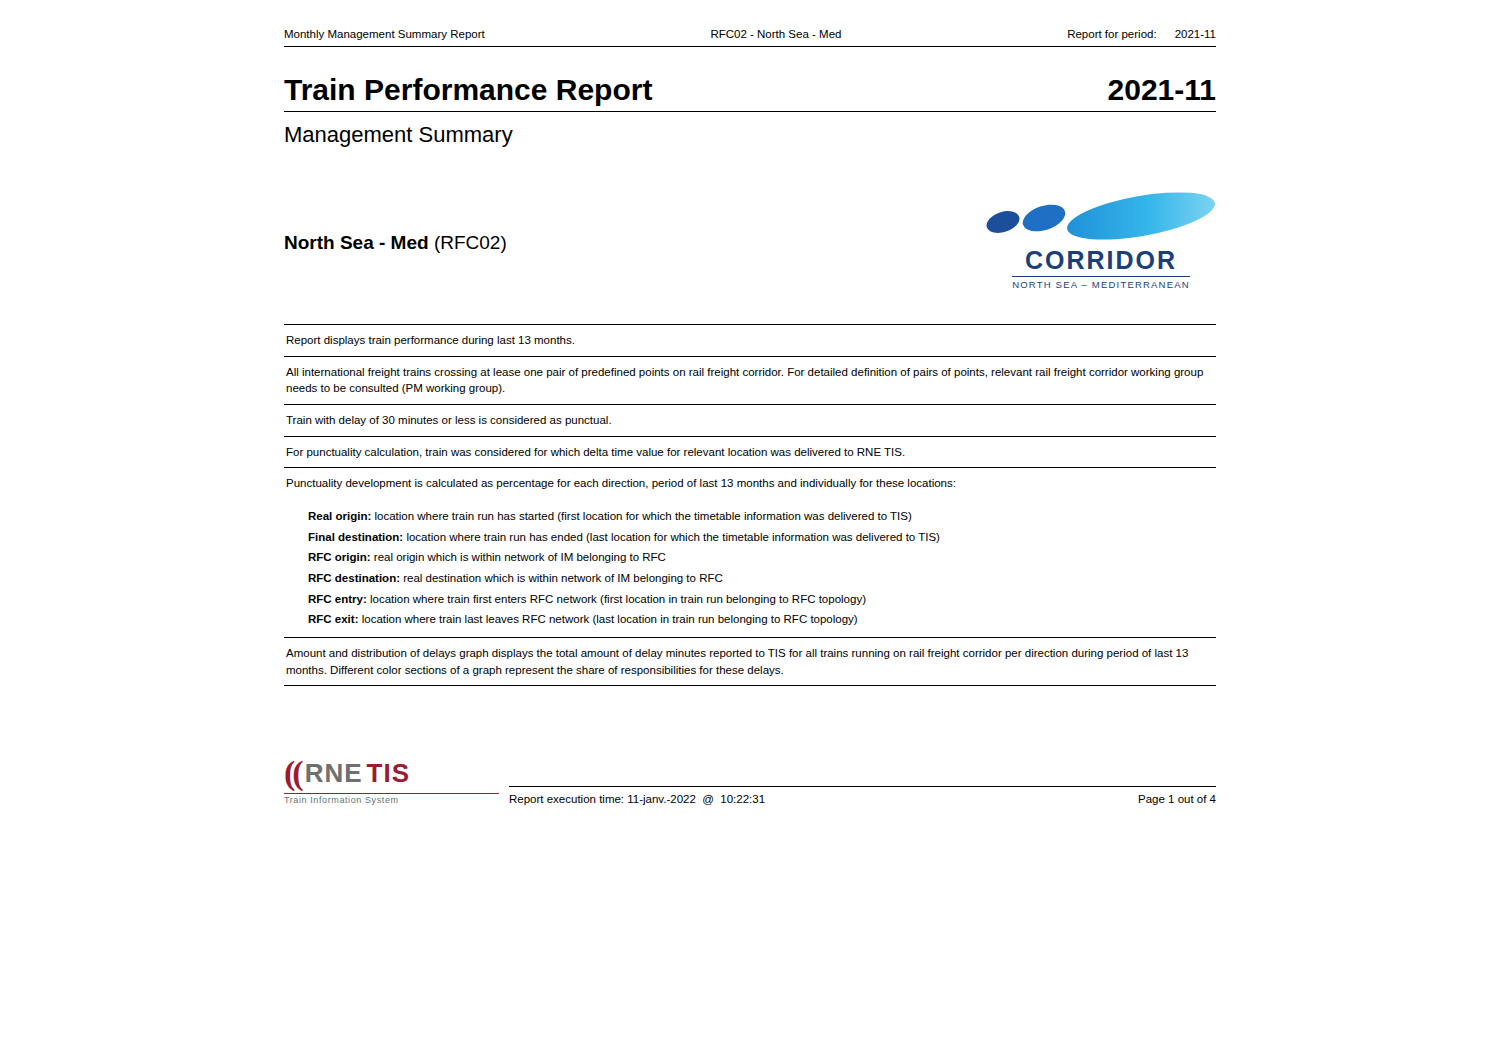Monthly Management Summary Report
RFC02 - North Sea - Med
Report for period: 2021-11
Train Performance Report
2021-11
Management Summary
North Sea - Med (RFC02)
CORRIDOR
NORTH SEA – MEDITERRANEAN
Report displays train performance during last 13 months.
All international freight trains crossing at lease one pair of predefined points on rail freight corridor. For detailed definition of pairs of points, relevant rail freight corridor working group needs to be consulted (PM working group).
Train with delay of 30 minutes or less is considered as punctual.
For punctuality calculation, train was considered for which delta time value for relevant location was delivered to RNE TIS.
Punctuality development is calculated as percentage for each direction, period of last 13 months and individually for these locations:
Real origin: location where train run has started (first location for which the timetable information was delivered to TIS)
Final destination: location where train run has ended (last location for which the timetable information was delivered to TIS)
RFC origin: real origin which is within network of IM belonging to RFC
RFC destination: real destination which is within network of IM belonging to RFC
RFC entry: location where train first enters RFC network (first location in train run belonging to RFC topology)
RFC exit: location where train last leaves RFC network (last location in train run belonging to RFC topology)
Amount and distribution of delays graph displays the total amount of delay minutes reported to TIS for all trains running on rail freight corridor per direction during period of last 13 months. Different color sections of a graph represent the share of responsibilities for these delays.
(( RNE TIS
Train Information System
Report execution time: 11-janv.-2022 @ 10:22:31 Page 1 out of 4